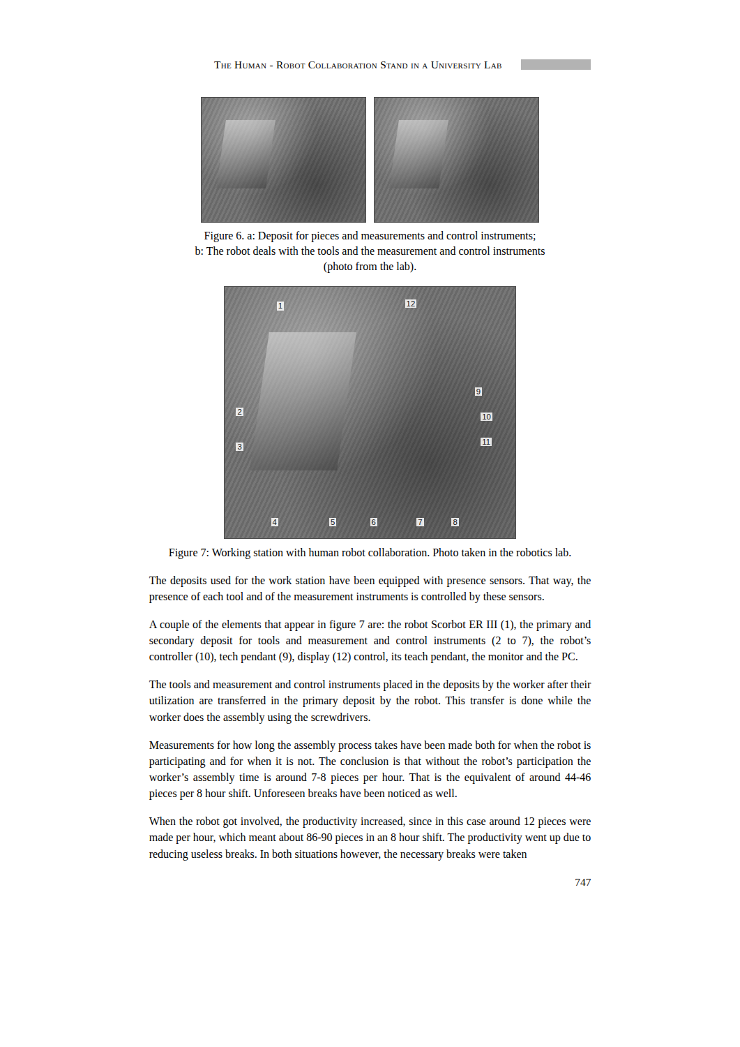The Human - Robot Collaboration Stand in a University Lab
Figure 6. a: Deposit for pieces and measurements and control instruments;
b: The robot deals with the tools and the measurement and control instruments
(photo from the lab).
1 12 9 10 11 2 3 4 5 6 7 8
Figure 7: Working station with human robot collaboration. Photo taken in the robotics lab.
The deposits used for the work station have been equipped with presence sensors. That way, the presence of each tool and of the measurement instruments is controlled by these sensors.
A couple of the elements that appear in figure 7 are: the robot Scorbot ER III (1), the primary and secondary deposit for tools and measurement and control instruments (2 to 7), the robot’s controller (10), tech pendant (9), display (12) control, its teach pendant, the monitor and the PC.
The tools and measurement and control instruments placed in the deposits by the worker after their utilization are transferred in the primary deposit by the robot. This transfer is done while the worker does the assembly using the screwdrivers.
Measurements for how long the assembly process takes have been made both for when the robot is participating and for when it is not. The conclusion is that without the robot’s participation the worker’s assembly time is around 7-8 pieces per hour. That is the equivalent of around 44-46 pieces per 8 hour shift. Unforeseen breaks have been noticed as well.
When the robot got involved, the productivity increased, since in this case around 12 pieces were made per hour, which meant about 86-90 pieces in an 8 hour shift. The productivity went up due to reducing useless breaks. In both situations however, the necessary breaks were taken
747